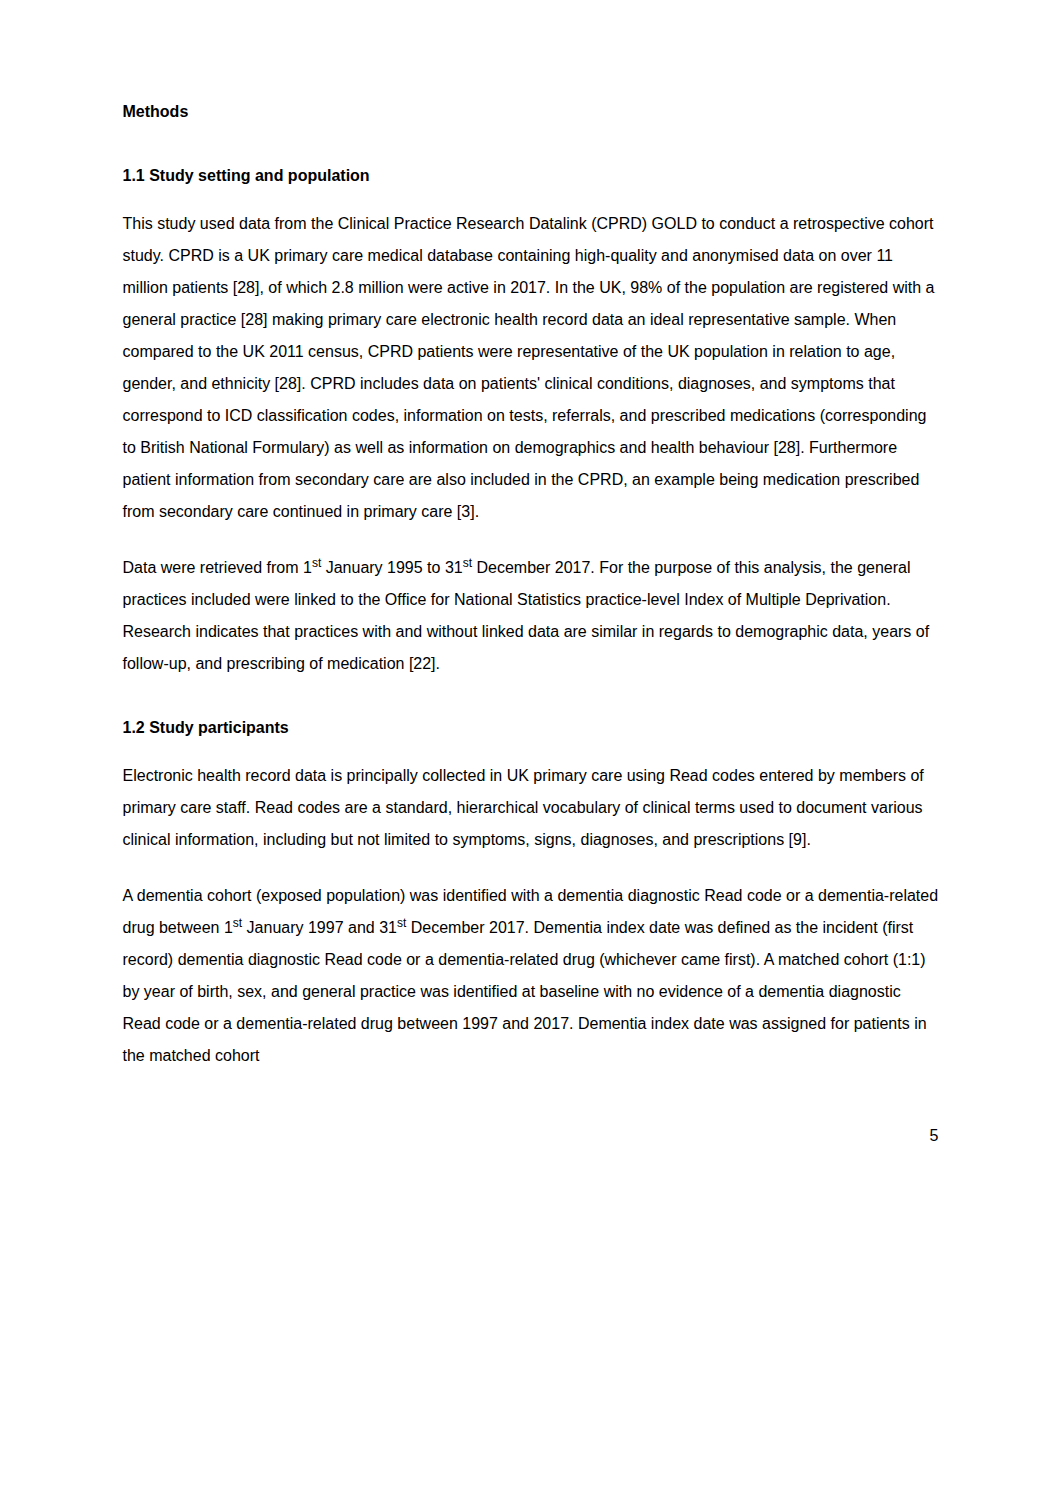Methods
1.1 Study setting and population
This study used data from the Clinical Practice Research Datalink (CPRD) GOLD to conduct a retrospective cohort study. CPRD is a UK primary care medical database containing high-quality and anonymised data on over 11 million patients [28], of which 2.8 million were active in 2017. In the UK, 98% of the population are registered with a general practice [28] making primary care electronic health record data an ideal representative sample. When compared to the UK 2011 census, CPRD patients were representative of the UK population in relation to age, gender, and ethnicity [28]. CPRD includes data on patients' clinical conditions, diagnoses, and symptoms that correspond to ICD classification codes, information on tests, referrals, and prescribed medications (corresponding to British National Formulary) as well as information on demographics and health behaviour [28]. Furthermore patient information from secondary care are also included in the CPRD, an example being medication prescribed from secondary care continued in primary care [3].
Data were retrieved from 1st January 1995 to 31st December 2017. For the purpose of this analysis, the general practices included were linked to the Office for National Statistics practice-level Index of Multiple Deprivation. Research indicates that practices with and without linked data are similar in regards to demographic data, years of follow-up, and prescribing of medication [22].
1.2 Study participants
Electronic health record data is principally collected in UK primary care using Read codes entered by members of primary care staff. Read codes are a standard, hierarchical vocabulary of clinical terms used to document various clinical information, including but not limited to symptoms, signs, diagnoses, and prescriptions [9].
A dementia cohort (exposed population) was identified with a dementia diagnostic Read code or a dementia-related drug between 1st January 1997 and 31st December 2017. Dementia index date was defined as the incident (first record) dementia diagnostic Read code or a dementia-related drug (whichever came first). A matched cohort (1:1) by year of birth, sex, and general practice was identified at baseline with no evidence of a dementia diagnostic Read code or a dementia-related drug between 1997 and 2017. Dementia index date was assigned for patients in the matched cohort
5